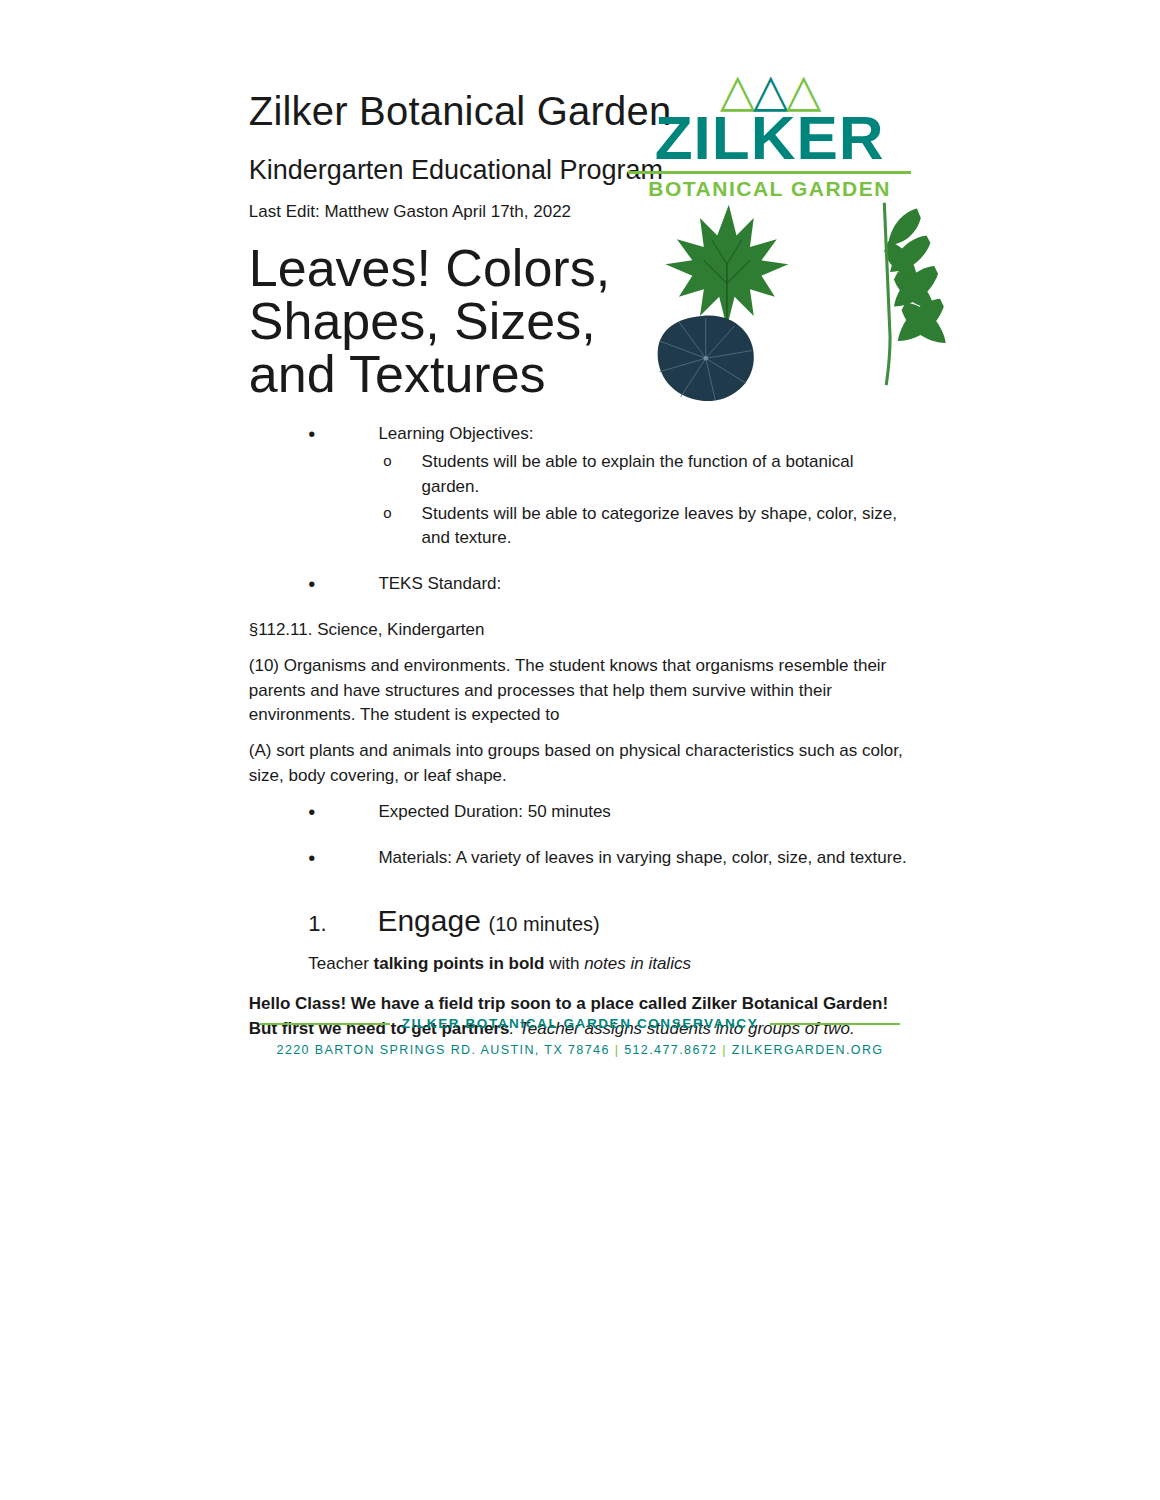△△△ ZILKER
BOTANICAL GARDEN
Zilker Botanical Garden
Kindergarten Educational Program
Last Edit: Matthew Gaston April 17th, 2022
Leaves! Colors, Shapes, Sizes, and Textures
Learning Objectives:
Students will be able to explain the function of a botanical garden.
Students will be able to categorize leaves by shape, color, size, and texture.
TEKS Standard:
§112.11. Science, Kindergarten
(10) Organisms and environments. The student knows that organisms resemble their parents and have structures and processes that help them survive within their environments. The student is expected to
(A) sort plants and animals into groups based on physical characteristics such as color, size, body covering, or leaf shape.
Expected Duration: 50 minutes
Materials: A variety of leaves in varying shape, color, size, and texture.
1. Engage (10 minutes)
Teacher talking points in bold with notes in italics
Hello Class! We have a field trip soon to a place called Zilker Botanical Garden! But first we need to get partners. Teacher assigns students into groups of two.
ZILKER BOTANICAL GARDEN CONSERVANCY
2220 BARTON SPRINGS RD. AUSTIN, TX 78746 | 512.477.8672 | ZILKERGARDEN.ORG